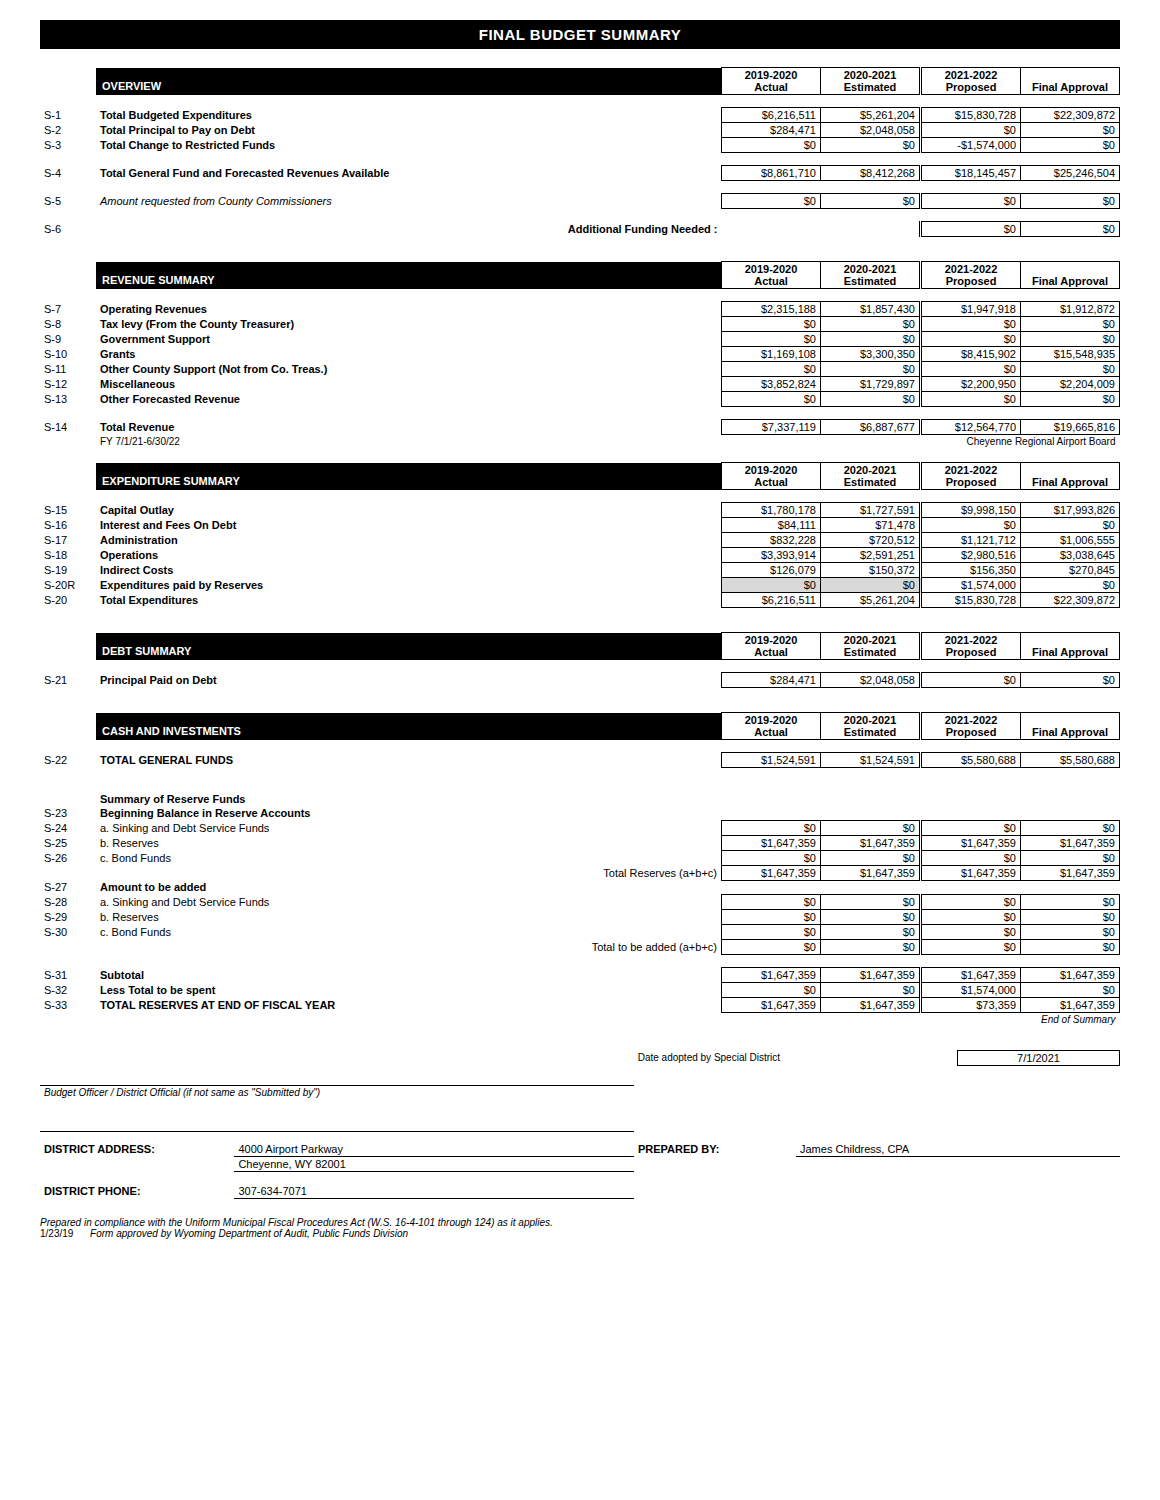FINAL BUDGET SUMMARY
| | OVERVIEW | 2019-2020 Actual | 2020-2021 Estimated | 2021-2022 Proposed | Final Approval |
| S-1 | Total Budgeted Expenditures | $6,216,511 | $5,261,204 | $15,830,728 | $22,309,872 |
| S-2 | Total Principal to Pay on Debt | $284,471 | $2,048,058 | $0 | $0 |
| S-3 | Total Change to Restricted Funds | $0 | $0 | -$1,574,000 | $0 |
| S-4 | Total General Fund and Forecasted Revenues Available | $8,861,710 | $8,412,268 | $18,145,457 | $25,246,504 |
| S-5 | Amount requested from County Commissioners | $0 | $0 | $0 | $0 |
| S-6 | Additional Funding Needed : | | | $0 | $0 |
| | REVENUE SUMMARY | 2019-2020 Actual | 2020-2021 Estimated | 2021-2022 Proposed | Final Approval |
| S-7 | Operating Revenues | $2,315,188 | $1,857,430 | $1,947,918 | $1,912,872 |
| S-8 | Tax levy (From the County Treasurer) | $0 | $0 | $0 | $0 |
| S-9 | Government Support | $0 | $0 | $0 | $0 |
| S-10 | Grants | $1,169,108 | $3,300,350 | $8,415,902 | $15,548,935 |
| S-11 | Other County Support (Not from Co. Treas.) | $0 | $0 | $0 | $0 |
| S-12 | Miscellaneous | $3,852,824 | $1,729,897 | $2,200,950 | $2,204,009 |
| S-13 | Other Forecasted Revenue | $0 | $0 | $0 | $0 |
| S-14 | Total Revenue | $7,337,119 | $6,887,677 | $12,564,770 | $19,665,816 |
| | FY 7/1/21-6/30/22 | Cheyenne Regional Airport Board |
| | EXPENDITURE SUMMARY | 2019-2020 Actual | 2020-2021 Estimated | 2021-2022 Proposed | Final Approval |
| S-15 | Capital Outlay | $1,780,178 | $1,727,591 | $9,998,150 | $17,993,826 |
| S-16 | Interest and Fees On Debt | $84,111 | $71,478 | $0 | $0 |
| S-17 | Administration | $832,228 | $720,512 | $1,121,712 | $1,006,555 |
| S-18 | Operations | $3,393,914 | $2,591,251 | $2,980,516 | $3,038,645 |
| S-19 | Indirect Costs | $126,079 | $150,372 | $156,350 | $270,845 |
| S-20R | Expenditures paid by Reserves | $0 | $0 | $1,574,000 | $0 |
| S-20 | Total Expenditures | $6,216,511 | $5,261,204 | $15,830,728 | $22,309,872 |
| | DEBT SUMMARY | 2019-2020 Actual | 2020-2021 Estimated | 2021-2022 Proposed | Final Approval |
| S-21 | Principal Paid on Debt | $284,471 | $2,048,058 | $0 | $0 |
| | CASH AND INVESTMENTS | 2019-2020 Actual | 2020-2021 Estimated | 2021-2022 Proposed | Final Approval |
| S-22 | TOTAL GENERAL FUNDS | $1,524,591 | $1,524,591 | $5,580,688 | $5,580,688 |
| | Summary of Reserve Funds | | | | |
| S-23 | Beginning Balance in Reserve Accounts | | | | |
| S-24 | a. Sinking and Debt Service Funds | $0 | $0 | $0 | $0 |
| S-25 | b. Reserves | $1,647,359 | $1,647,359 | $1,647,359 | $1,647,359 |
| S-26 | c. Bond Funds | $0 | $0 | $0 | $0 |
| | Total Reserves (a+b+c) | $1,647,359 | $1,647,359 | $1,647,359 | $1,647,359 |
| S-27 | Amount to be added | | | | |
| S-28 | a. Sinking and Debt Service Funds | $0 | $0 | $0 | $0 |
| S-29 | b. Reserves | $0 | $0 | $0 | $0 |
| S-30 | c. Bond Funds | $0 | $0 | $0 | $0 |
| | Total to be added (a+b+c) | $0 | $0 | $0 | $0 |
| S-31 | Subtotal | $1,647,359 | $1,647,359 | $1,647,359 | $1,647,359 |
| S-32 | Less Total to be spent | $0 | $0 | $1,574,000 | $0 |
| S-33 | TOTAL RESERVES AT END OF FISCAL YEAR | $1,647,359 | $1,647,359 | $73,359 | $1,647,359 |
| End of Summary |
| | Date adopted by Special District | 7/1/2021 |
| Budget Officer / District Official (if not same as "Submitted by") | | |
| DISTRICT ADDRESS: | 4000 Airport Parkway | PREPARED BY: | James Childress, CPA |
| | Cheyenne, WY 82001 | | |
| DISTRICT PHONE: | 307-634-7071 | | |
Prepared in compliance with the Uniform Municipal Fiscal Procedures Act (W.S. 16-4-101 through 124) as it applies.
1/23/19 Form approved by Wyoming Department of Audit, Public Funds Division